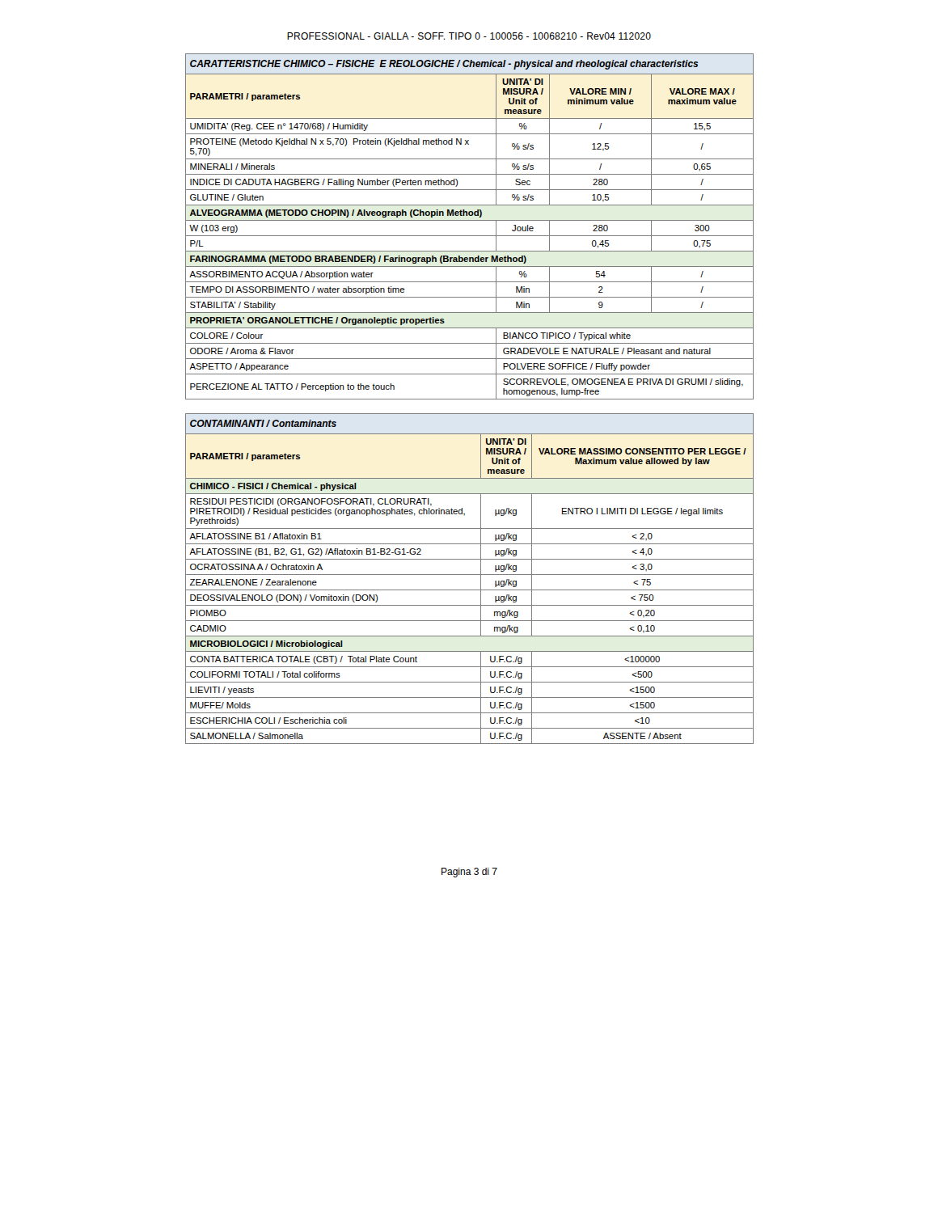PROFESSIONAL - GIALLA - SOFF. TIPO 0 - 100056 - 10068210 - Rev04 112020
| CARATTERISTICHE CHIMICO – FISICHE E REOLOGICHE / Chemical - physical and rheological characteristics |
| PARAMETRI / parameters | UNITA' DI MISURA / Unit of measure | VALORE MIN / minimum value | VALORE MAX / maximum value |
| UMIDITA' (Reg. CEE n° 1470/68) / Humidity | % | / | 15,5 |
| PROTEINE (Metodo Kjeldhal N x 5,70) Protein (Kjeldhal method N x 5,70) | % s/s | 12,5 | / |
| MINERALI / Minerals | % s/s | / | 0,65 |
| INDICE DI CADUTA HAGBERG / Falling Number (Perten method) | Sec | 280 | / |
| GLUTINE / Gluten | % s/s | 10,5 | / |
| ALVEOGRAMMA (METODO CHOPIN) / Alveograph (Chopin Method) |
| W (103 erg) | Joule | 280 | 300 |
| P/L | | 0,45 | 0,75 |
| FARINOGRAMMA (METODO BRABENDER) / Farinograph (Brabender Method) |
| ASSORBIMENTO ACQUA / Absorption water | % | 54 | / |
| TEMPO DI ASSORBIMENTO / water absorption time | Min | 2 | / |
| STABILITA' / Stability | Min | 9 | / |
| PROPRIETA' ORGANOLETTICHE / Organoleptic properties |
| COLORE / Colour | BIANCO TIPICO / Typical white |
| ODORE / Aroma & Flavor | GRADEVOLE E NATURALE / Pleasant and natural |
| ASPETTO / Appearance | POLVERE SOFFICE / Fluffy powder |
| PERCEZIONE AL TATTO / Perception to the touch | SCORREVOLE, OMOGENEA E PRIVA DI GRUMI / sliding, homogenous, lump-free |
| CONTAMINANTI / Contaminants |
| PARAMETRI / parameters | UNITA' DI MISURA / Unit of measure | VALORE MASSIMO CONSENTITO PER LEGGE / Maximum value allowed by law |
| CHIMICO - FISICI / Chemical - physical |
| RESIDUI PESTICIDI (ORGANOFOSFORATI, CLORURATI, PIRETROIDI) / Residual pesticides (organophosphates, chlorinated, Pyrethroids) | µg/kg | ENTRO I LIMITI DI LEGGE / legal limits |
| AFLATOSSINE B1 / Aflatoxin B1 | µg/kg | < 2,0 |
| AFLATOSSINE (B1, B2, G1, G2) /Aflatoxin B1-B2-G1-G2 | µg/kg | < 4,0 |
| OCRATOSSINA A / Ochratoxin A | µg/kg | < 3,0 |
| ZEARALENONE / Zearalenone | µg/kg | < 75 |
| DEOSSIVALENOLO (DON) / Vomitoxin (DON) | µg/kg | < 750 |
| PIOMBO | mg/kg | < 0,20 |
| CADMIO | mg/kg | < 0,10 |
| MICROBIOLOGICI / Microbiological |
| CONTA BATTERICA TOTALE (CBT) / Total Plate Count | U.F.C./g | <100000 |
| COLIFORMI TOTALI / Total coliforms | U.F.C./g | <500 |
| LIEVITI / yeasts | U.F.C./g | <1500 |
| MUFFE/ Molds | U.F.C./g | <1500 |
| ESCHERICHIA COLI / Escherichia coli | U.F.C./g | <10 |
| SALMONELLA / Salmonella | U.F.C./g | ASSENTE / Absent |
Pagina 3 di 7